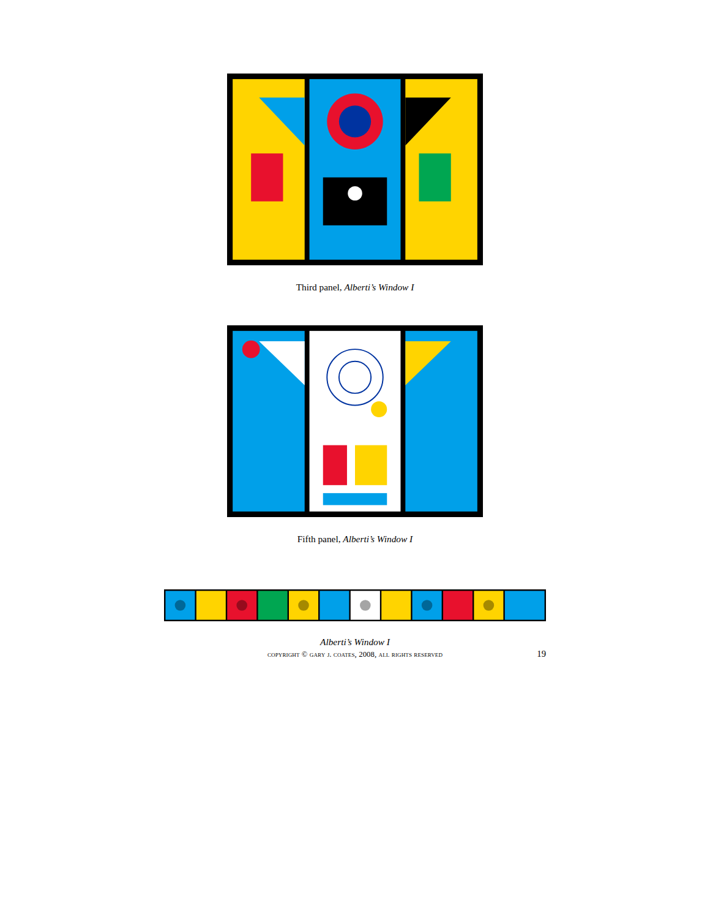Third panel, Alberti’s Window I
Fifth panel, Alberti’s Window I
Alberti’s Window I
copyright © gary j. coates, 2008, all rights reserved
19